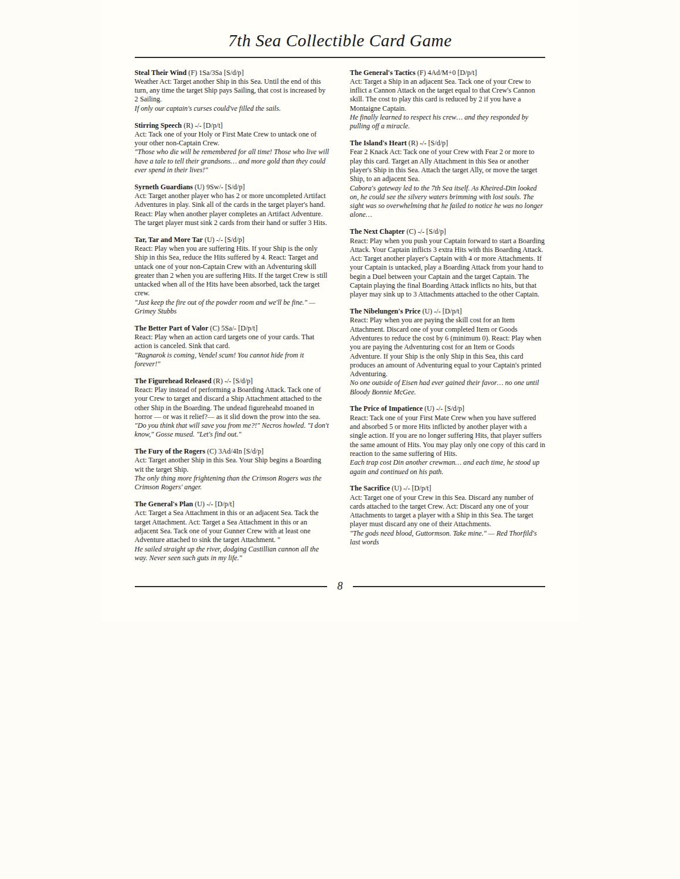7th Sea Collectible Card Game
Steal Their Wind (F) 1Sa/3Sa [S/d/p]
Weather Act: Target another Ship in this Sea. Until the end of this turn, any time the target Ship pays Sailing, that cost is increased by 2 Sailing.
If only our captain's curses could've filled the sails.
Stirring Speech (R) -/- [D/p/t]
Act: Tack one of your Holy or First Mate Crew to untack one of your other non-Captain Crew.
"Those who die will be remembered for all time! Those who live will have a tale to tell their grandsons… and more gold than they could ever spend in their lives!"
Syrneth Guardians (U) 9Sw/- [S/d/p]
Act: Target another player who has 2 or more uncompleted Artifact Adventures in play. Sink all of the cards in the target player's hand. React: Play when another player completes an Artifact Adventure. The target player must sink 2 cards from their hand or suffer 3 Hits.
Tar, Tar and More Tar (U) -/- [S/d/p]
React: Play when you are suffering Hits. If your Ship is the only Ship in this Sea, reduce the Hits suffered by 4. React: Target and untack one of your non-Captain Crew with an Adventuring skill greater than 2 when you are suffering Hits. If the target Crew is still untacked when all of the Hits have been absorbed, tack the target crew.
"Just keep the fire out of the powder room and we'll be fine." — Grimey Stubbs
The Better Part of Valor (C) 5Sa/- [D/p/t]
React: Play when an action card targets one of your cards. That action is canceled. Sink that card.
"Ragnarok is coming, Vendel scum! You cannot hide from it forever!"
The Figurehead Released (R) -/- [S/d/p]
React: Play instead of performing a Boarding Attack. Tack one of your Crew to target and discard a Ship Attachment attached to the other Ship in the Boarding. The undead figureheahd moaned in horror — or was it relief?— as it slid down the prow into the sea.
"Do you think that will save you from me?!" Necros howled. "I don't know," Gosse mused. "Let's find out."
The Fury of the Rogers (C) 3Ad/4In [S/d/p]
Act: Target another Ship in this Sea. Your Ship begins a Boarding wit the target Ship.
The only thing more frightening than the Crimson Rogers was the Crimson Rogers' anger.
The General's Plan (U) -/- [D/p/t]
Act: Target a Sea Attachment in this or an adjacent Sea. Tack the target Attachment. Act: Target a Sea Attachment in this or an adjacent Sea. Tack one of your Gunner Crew with at least one Adventure attached to sink the target Attachment. "
He sailed straight up the river, dodging Castillian cannon all the way. Never seen such guts in my life."
The General's Tactics (F) 4Ad/M+0 [D/p/t]
Act: Target a Ship in an adjacent Sea. Tack one of your Crew to inflict a Cannon Attack on the target equal to that Crew's Cannon skill. The cost to play this card is reduced by 2 if you have a Montaigne Captain.
He finally learned to respect his crew… and they responded by pulling off a miracle.
The Island's Heart (R) -/- [S/d/p]
Fear 2 Knack Act: Tack one of your Crew with Fear 2 or more to play this card. Target an Ally Attachment in this Sea or another player's Ship in this Sea. Attach the target Ally, or move the target Ship, to an adjacent Sea.
Cabora's gateway led to the 7th Sea itself. As Kheired-Din looked on, he could see the silvery waters brimming with lost souls. The sight was so overwhelming that he failed to notice he was no longer alone…
The Next Chapter (C) -/- [S/d/p]
React: Play when you push your Captain forward to start a Boarding Attack. Your Captain inflicts 3 extra Hits with this Boarding Attack. Act: Target another player's Captain with 4 or more Attachments. If your Captain is untacked, play a Boarding Attack from your hand to begin a Duel between your Captain and the target Captain. The Captain playing the final Boarding Attack inflicts no hits, but that player may sink up to 3 Attachments attached to the other Captain.
The Nibelungen's Price (U) -/- [D/p/t]
React: Play when you are paying the skill cost for an Item Attachment. Discard one of your completed Item or Goods Adventures to reduce the cost by 6 (minimum 0). React: Play when you are paying the Adventuring cost for an Item or Goods Adventure. If your Ship is the only Ship in this Sea, this card produces an amount of Adventuring equal to your Captain's printed Adventuring.
No one outside of Eisen had ever gained their favor… no one until Bloody Bonnie McGee.
The Price of Impatience (U) -/- [S/d/p]
React: Tack one of your First Mate Crew when you have suffered and absorbed 5 or more Hits inflicted by another player with a single action. If you are no longer suffering Hits, that player suffers the same amount of Hits. You may play only one copy of this card in reaction to the same suffering of Hits.
Each trap cost Din another crewman… and each time, he stood up again and continued on his path.
The Sacrifice (U) -/- [D/p/t]
Act: Target one of your Crew in this Sea. Discard any number of cards attached to the target Crew. Act: Discard any one of your Attachments to target a player with a Ship in this Sea. The target player must discard any one of their Attachments.
"The gods need blood, Guttormson. Take mine." — Red Thorfild's last words
8